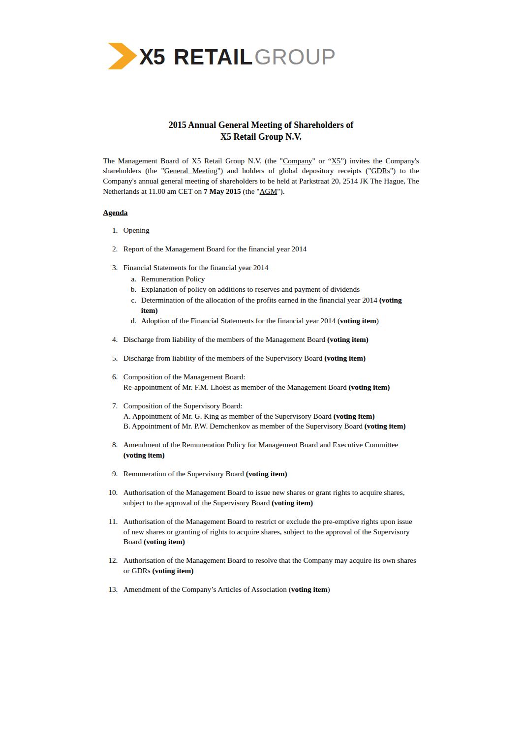X5 RETAIL GROUP
2015 Annual General Meeting of Shareholders of
X5 Retail Group N.V.
The Management Board of X5 Retail Group N.V. (the "Company" or “X5”) invites the Company's shareholders (the "General Meeting") and holders of global depository receipts ("GDRs") to the Company's annual general meeting of shareholders to be held at Parkstraat 20, 2514 JK The Hague, The Netherlands at 11.00 am CET on 7 May 2015 (the "AGM").
Agenda
Opening
Report of the Management Board for the financial year 2014
Financial Statements for the financial year 2014
Remuneration Policy
Explanation of policy on additions to reserves and payment of dividends
Determination of the allocation of the profits earned in the financial year 2014 (voting item)
Adoption of the Financial Statements for the financial year 2014 (voting item)
Discharge from liability of the members of the Management Board (voting item)
Discharge from liability of the members of the Supervisory Board (voting item)
Composition of the Management Board:
Re-appointment of Mr. F.M. Lhoëst as member of the Management Board (voting item)
Composition of the Supervisory Board:
A. Appointment of Mr. G. King as member of the Supervisory Board (voting item)
B. Appointment of Mr. P.W. Demchenkov as member of the Supervisory Board (voting item)
Amendment of the Remuneration Policy for Management Board and Executive Committee (voting item)
Remuneration of the Supervisory Board (voting item)
Authorisation of the Management Board to issue new shares or grant rights to acquire shares, subject to the approval of the Supervisory Board (voting item)
Authorisation of the Management Board to restrict or exclude the pre-emptive rights upon issue of new shares or granting of rights to acquire shares, subject to the approval of the Supervisory Board (voting item)
Authorisation of the Management Board to resolve that the Company may acquire its own shares or GDRs (voting item)
Amendment of the Company’s Articles of Association (voting item)